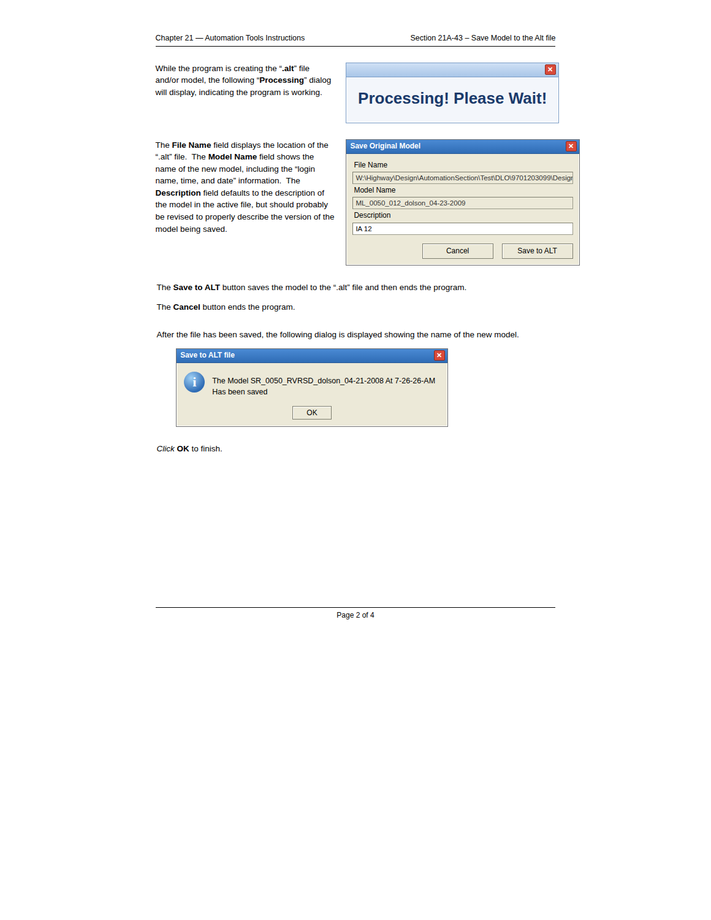Chapter 21 — Automation Tools Instructions
Section 21A-43 – Save Model to the Alt file
While the program is creating the “.alt” file and/or model, the following “Processing” dialog will display, indicating the program is working.
✕
Processing! Please Wait!
The File Name field displays the location of the “.alt” file. The Model Name field shows the name of the new model, including the “login name, time, and date” information. The Description field defaults to the description of the model in the active file, but should probably be revised to properly describe the version of the model being saved.
Save Original Model
✕
File Name
W:\Highway\Design\AutomationSection\Test\DLO\9701203099\Design\97012018.a
Model Name
ML_0050_012_dolson_04-23-2009
Description
IA 12
Cancel
Save to ALT
The Save to ALT button saves the model to the “.alt” file and then ends the program.
The Cancel button ends the program.
After the file has been saved, the following dialog is displayed showing the name of the new model.
Save to ALT file
✕
i
The Model SR_0050_RVRSD_dolson_04-21-2008 At 7-26-26-AM Has been saved
OK
Click OK to finish.
Page 2 of 4